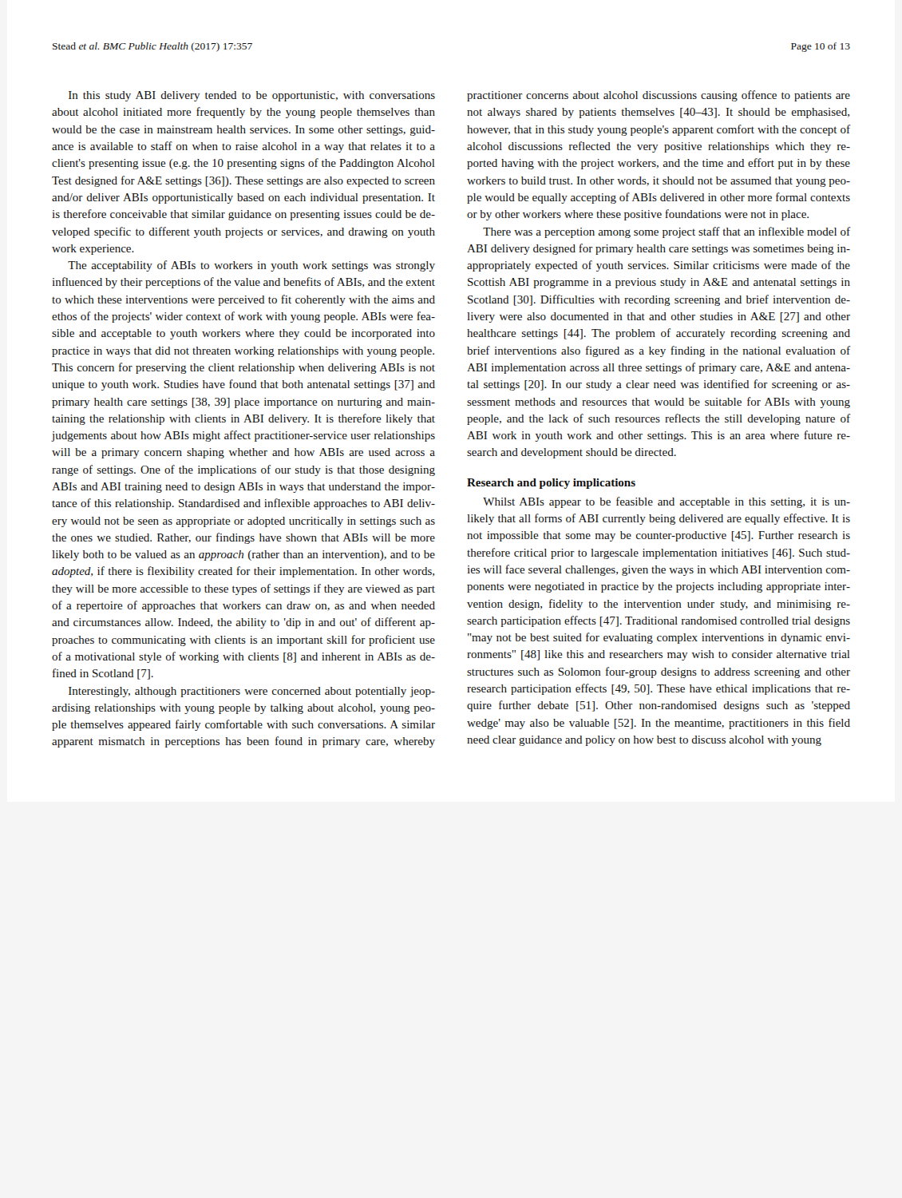Stead et al. BMC Public Health (2017) 17:357 Page 10 of 13
In this study ABI delivery tended to be opportunistic, with conversations about alcohol initiated more frequently by the young people themselves than would be the case in mainstream health services. In some other settings, guidance is available to staff on when to raise alcohol in a way that relates it to a client's presenting issue (e.g. the 10 presenting signs of the Paddington Alcohol Test designed for A&E settings [36]). These settings are also expected to screen and/or deliver ABIs opportunistically based on each individual presentation. It is therefore conceivable that similar guidance on presenting issues could be developed specific to different youth projects or services, and drawing on youth work experience.
The acceptability of ABIs to workers in youth work settings was strongly influenced by their perceptions of the value and benefits of ABIs, and the extent to which these interventions were perceived to fit coherently with the aims and ethos of the projects' wider context of work with young people. ABIs were feasible and acceptable to youth workers where they could be incorporated into practice in ways that did not threaten working relationships with young people. This concern for preserving the client relationship when delivering ABIs is not unique to youth work. Studies have found that both antenatal settings [37] and primary health care settings [38, 39] place importance on nurturing and maintaining the relationship with clients in ABI delivery. It is therefore likely that judgements about how ABIs might affect practitioner-service user relationships will be a primary concern shaping whether and how ABIs are used across a range of settings. One of the implications of our study is that those designing ABIs and ABI training need to design ABIs in ways that understand the importance of this relationship. Standardised and inflexible approaches to ABI delivery would not be seen as appropriate or adopted uncritically in settings such as the ones we studied. Rather, our findings have shown that ABIs will be more likely both to be valued as an approach (rather than an intervention), and to be adopted, if there is flexibility created for their implementation. In other words, they will be more accessible to these types of settings if they are viewed as part of a repertoire of approaches that workers can draw on, as and when needed and circumstances allow. Indeed, the ability to 'dip in and out' of different approaches to communicating with clients is an important skill for proficient use of a motivational style of working with clients [8] and inherent in ABIs as defined in Scotland [7].
Interestingly, although practitioners were concerned about potentially jeopardising relationships with young people by talking about alcohol, young people themselves appeared fairly comfortable with such conversations. A similar apparent mismatch in perceptions has been found in primary care, whereby practitioner concerns about alcohol discussions causing offence to patients are not always shared by patients themselves [40–43]. It should be emphasised, however, that in this study young people's apparent comfort with the concept of alcohol discussions reflected the very positive relationships which they reported having with the project workers, and the time and effort put in by these workers to build trust. In other words, it should not be assumed that young people would be equally accepting of ABIs delivered in other more formal contexts or by other workers where these positive foundations were not in place.
There was a perception among some project staff that an inflexible model of ABI delivery designed for primary health care settings was sometimes being inappropriately expected of youth services. Similar criticisms were made of the Scottish ABI programme in a previous study in A&E and antenatal settings in Scotland [30]. Difficulties with recording screening and brief intervention delivery were also documented in that and other studies in A&E [27] and other healthcare settings [44]. The problem of accurately recording screening and brief interventions also figured as a key finding in the national evaluation of ABI implementation across all three settings of primary care, A&E and antenatal settings [20]. In our study a clear need was identified for screening or assessment methods and resources that would be suitable for ABIs with young people, and the lack of such resources reflects the still developing nature of ABI work in youth work and other settings. This is an area where future research and development should be directed.
Research and policy implications
Whilst ABIs appear to be feasible and acceptable in this setting, it is unlikely that all forms of ABI currently being delivered are equally effective. It is not impossible that some may be counter-productive [45]. Further research is therefore critical prior to largescale implementation initiatives [46]. Such studies will face several challenges, given the ways in which ABI intervention components were negotiated in practice by the projects including appropriate intervention design, fidelity to the intervention under study, and minimising research participation effects [47]. Traditional randomised controlled trial designs "may not be best suited for evaluating complex interventions in dynamic environments" [48] like this and researchers may wish to consider alternative trial structures such as Solomon four-group designs to address screening and other research participation effects [49, 50]. These have ethical implications that require further debate [51]. Other non-randomised designs such as 'stepped wedge' may also be valuable [52]. In the meantime, practitioners in this field need clear guidance and policy on how best to discuss alcohol with young